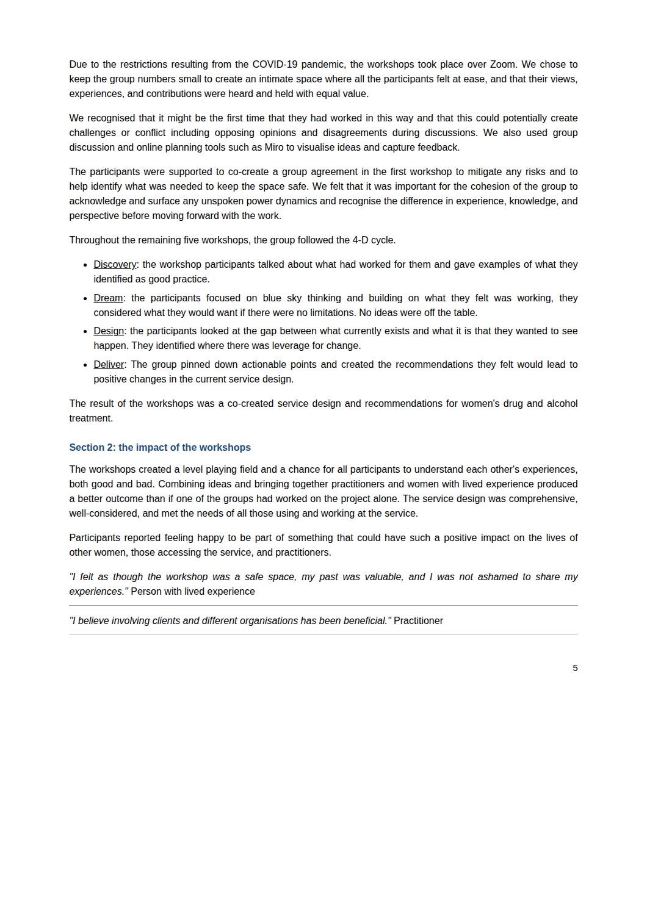Due to the restrictions resulting from the COVID-19 pandemic, the workshops took place over Zoom. We chose to keep the group numbers small to create an intimate space where all the participants felt at ease, and that their views, experiences, and contributions were heard and held with equal value.
We recognised that it might be the first time that they had worked in this way and that this could potentially create challenges or conflict including opposing opinions and disagreements during discussions. We also used group discussion and online planning tools such as Miro to visualise ideas and capture feedback.
The participants were supported to co-create a group agreement in the first workshop to mitigate any risks and to help identify what was needed to keep the space safe. We felt that it was important for the cohesion of the group to acknowledge and surface any unspoken power dynamics and recognise the difference in experience, knowledge, and perspective before moving forward with the work.
Throughout the remaining five workshops, the group followed the 4-D cycle.
Discovery: the workshop participants talked about what had worked for them and gave examples of what they identified as good practice.
Dream: the participants focused on blue sky thinking and building on what they felt was working, they considered what they would want if there were no limitations. No ideas were off the table.
Design: the participants looked at the gap between what currently exists and what it is that they wanted to see happen. They identified where there was leverage for change.
Deliver: The group pinned down actionable points and created the recommendations they felt would lead to positive changes in the current service design.
The result of the workshops was a co-created service design and recommendations for women's drug and alcohol treatment.
Section 2: the impact of the workshops
The workshops created a level playing field and a chance for all participants to understand each other's experiences, both good and bad. Combining ideas and bringing together practitioners and women with lived experience produced a better outcome than if one of the groups had worked on the project alone. The service design was comprehensive, well-considered, and met the needs of all those using and working at the service.
Participants reported feeling happy to be part of something that could have such a positive impact on the lives of other women, those accessing the service, and practitioners.
"I felt as though the workshop was a safe space, my past was valuable, and I was not ashamed to share my experiences." Person with lived experience
"I believe involving clients and different organisations has been beneficial." Practitioner
5